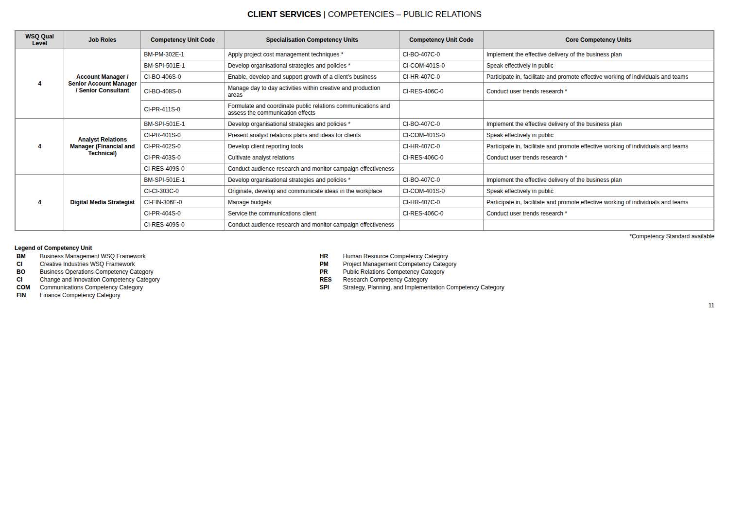CLIENT SERVICES | COMPETENCIES – PUBLIC RELATIONS
| WSQ Qual Level | Job Roles | Competency Unit Code | Specialisation Competency Units | Competency Unit Code | Core Competency Units |
| --- | --- | --- | --- | --- | --- |
| 4 | Account Manager / Senior Account Manager / Senior Consultant | BM-PM-302E-1 | Apply project cost management techniques * | CI-BO-407C-0 | Implement the effective delivery of the business plan |
| BM-SPI-501E-1 | Develop organisational strategies and policies * | CI-COM-401S-0 | Speak effectively in public |
| CI-BO-406S-0 | Enable, develop and support growth of a client's business | CI-HR-407C-0 | Participate in, facilitate and promote effective working of individuals and teams |
| CI-BO-408S-0 | Manage day to day activities within creative and production areas | CI-RES-406C-0 | Conduct user trends research * |
| CI-PR-411S-0 | Formulate and coordinate public relations communications and assess the communication effects | | |
| 4 | Analyst Relations Manager (Financial and Technical) | BM-SPI-501E-1 | Develop organisational strategies and policies * | CI-BO-407C-0 | Implement the effective delivery of the business plan |
| CI-PR-401S-0 | Present analyst relations plans and ideas for clients | CI-COM-401S-0 | Speak effectively in public |
| CI-PR-402S-0 | Develop client reporting tools | CI-HR-407C-0 | Participate in, facilitate and promote effective working of individuals and teams |
| CI-PR-403S-0 | Cultivate analyst relations | CI-RES-406C-0 | Conduct user trends research * |
| CI-RES-409S-0 | Conduct audience research and monitor campaign effectiveness | | |
| 4 | Digital Media Strategist | BM-SPI-501E-1 | Develop organisational strategies and policies * | CI-BO-407C-0 | Implement the effective delivery of the business plan |
| CI-CI-303C-0 | Originate, develop and communicate ideas in the workplace | CI-COM-401S-0 | Speak effectively in public |
| CI-FIN-306E-0 | Manage budgets | CI-HR-407C-0 | Participate in, facilitate and promote effective working of individuals and teams |
| CI-PR-404S-0 | Service the communications client | CI-RES-406C-0 | Conduct user trends research * |
| CI-RES-409S-0 | Conduct audience research and monitor campaign effectiveness | | |
*Competency Standard available
Legend of Competency Unit
| BM | Business Management WSQ Framework | HR | Human Resource Competency Category |
| CI | Creative Industries WSQ Framework | PM | Project Management Competency Category |
| BO | Business Operations Competency Category | PR | Public Relations Competency Category |
| CI | Change and Innovation Competency Category | RES | Research Competency Category |
| COM | Communications Competency Category | SPI | Strategy, Planning, and Implementation Competency Category |
| FIN | Finance Competency Category | | |
11